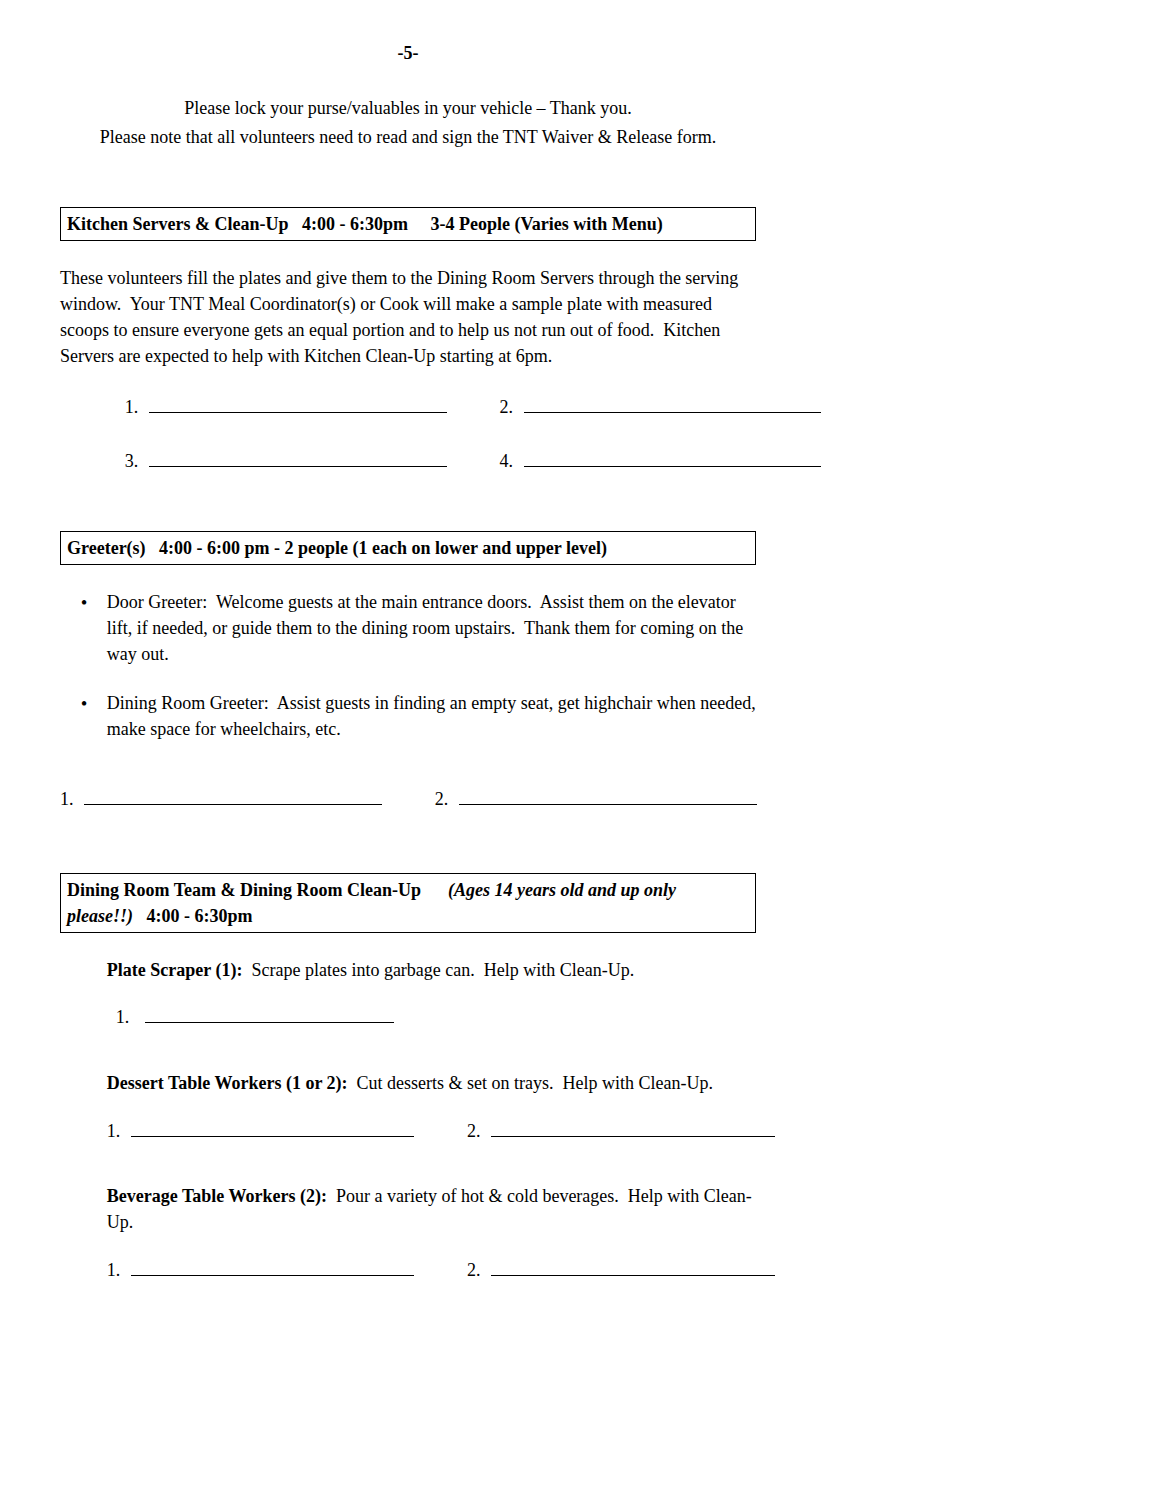-5-
Please lock your purse/valuables in your vehicle – Thank you.
Please note that all volunteers need to read and sign the TNT Waiver & Release form.
Kitchen Servers & Clean-Up 4:00 - 6:30pm 3-4 People (Varies with Menu)
These volunteers fill the plates and give them to the Dining Room Servers through the serving window. Your TNT Meal Coordinator(s) or Cook will make a sample plate with measured scoops to ensure everyone gets an equal portion and to help us not run out of food. Kitchen Servers are expected to help with Kitchen Clean-Up starting at 6pm.
1. 2.
3. 4.
Greeter(s) 4:00 - 6:00 pm - 2 people (1 each on lower and upper level)
Door Greeter: Welcome guests at the main entrance doors. Assist them on the elevator lift, if needed, or guide them to the dining room upstairs. Thank them for coming on the way out.
Dining Room Greeter: Assist guests in finding an empty seat, get highchair when needed, make space for wheelchairs, etc.
1. 2.
Dining Room Team & Dining Room Clean-Up (Ages 14 years old and up only please!!) 4:00 - 6:30pm
Plate Scraper (1): Scrape plates into garbage can. Help with Clean-Up.
1.
Dessert Table Workers (1 or 2): Cut desserts & set on trays. Help with Clean-Up.
1. 2.
Beverage Table Workers (2): Pour a variety of hot & cold beverages. Help with Clean-Up.
1. 2.